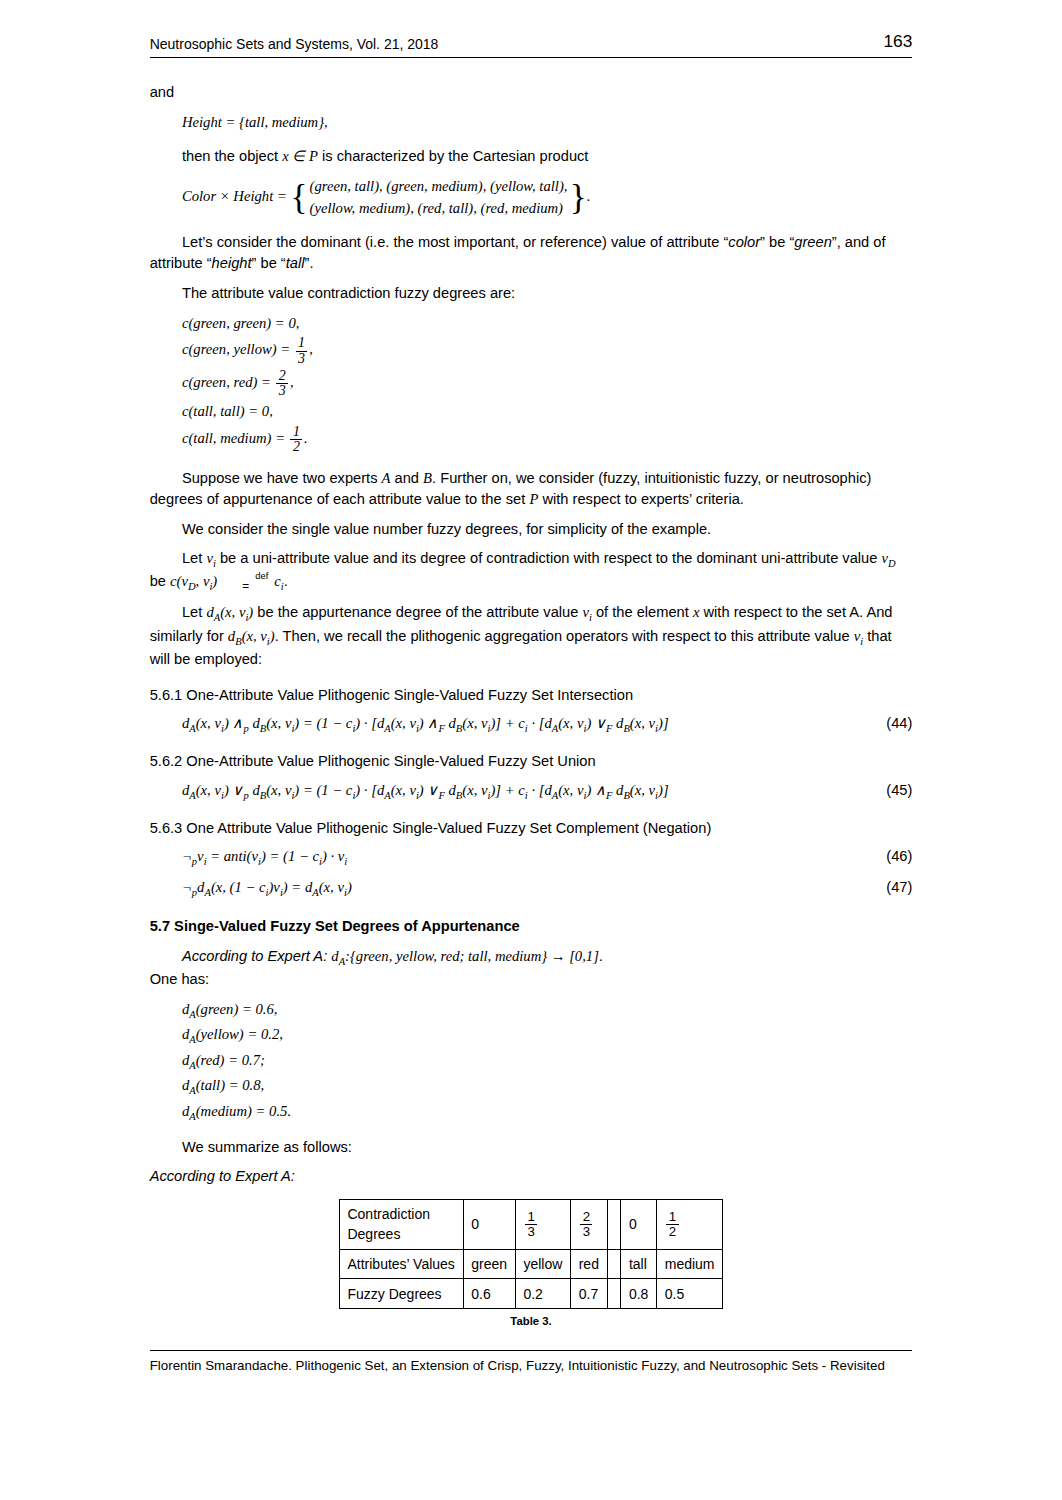Neutrosophic Sets and Systems, Vol. 21, 2018
163
and
Height = {tall, medium},
then the object x ∈ P is characterized by the Cartesian product
Color × Height = { (green, tall), (green, medium), (yellow, tall),
(yellow, medium), (red, tall), (red, medium) } .
Let’s consider the dominant (i.e. the most important, or reference) value of attribute “color” be “green”, and of attribute “height” be “tall”.
The attribute value contradiction fuzzy degrees are:
c(green, green) = 0,
c(green, yellow) = 13,
c(green, red) = 23,
c(tall, tall) = 0,
c(tall, medium) = 12.
Suppose we have two experts A and B. Further on, we consider (fuzzy, intuitionistic fuzzy, or neutrosophic) degrees of appurtenance of each attribute value to the set P with respect to experts’ criteria.
We consider the single value number fuzzy degrees, for simplicity of the example.
Let vi be a uni-attribute value and its degree of contradiction with respect to the dominant uni-attribute value vD be c(vD, vi) def= ci.
Let dA(x, vi) be the appurtenance degree of the attribute value vi of the element x with respect to the set A. And similarly for dB(x, vi). Then, we recall the plithogenic aggregation operators with respect to this attribute value vi that will be employed:
5.6.1 One-Attribute Value Plithogenic Single-Valued Fuzzy Set Intersection
dA(x, vi) ∧p dB(x, vi) = (1 − ci) · [dA(x, vi) ∧F dB(x, vi)] + ci · [dA(x, vi) ∨F dB(x, vi)] (44)
5.6.2 One-Attribute Value Plithogenic Single-Valued Fuzzy Set Union
dA(x, vi) ∨p dB(x, vi) = (1 − ci) · [dA(x, vi) ∨F dB(x, vi)] + ci · [dA(x, vi) ∧F dB(x, vi)] (45)
5.6.3 One Attribute Value Plithogenic Single-Valued Fuzzy Set Complement (Negation)
¬pvi = anti(vi) = (1 − ci) · vi (46)
¬pdA(x, (1 − ci)vi) = dA(x, vi) (47)
5.7 Singe-Valued Fuzzy Set Degrees of Appurtenance
According to Expert A: dA:{green, yellow, red; tall, medium} → [0,1].
One has:
dA(green) = 0.6,
dA(yellow) = 0.2,
dA(red) = 0.7;
dA(tall) = 0.8,
dA(medium) = 0.5.
We summarize as follows:
According to Expert A:
| Contradiction Degrees | 0 | 1 3 | 2 3 | | 0 | 1 2 |
| Attributes’ Values | green | yellow | red | | tall | medium |
| Fuzzy Degrees | 0.6 | 0.2 | 0.7 | | 0.8 | 0.5 |
Table 3.
Florentin Smarandache. Plithogenic Set, an Extension of Crisp, Fuzzy, Intuitionistic Fuzzy, and Neutrosophic Sets - Revisited